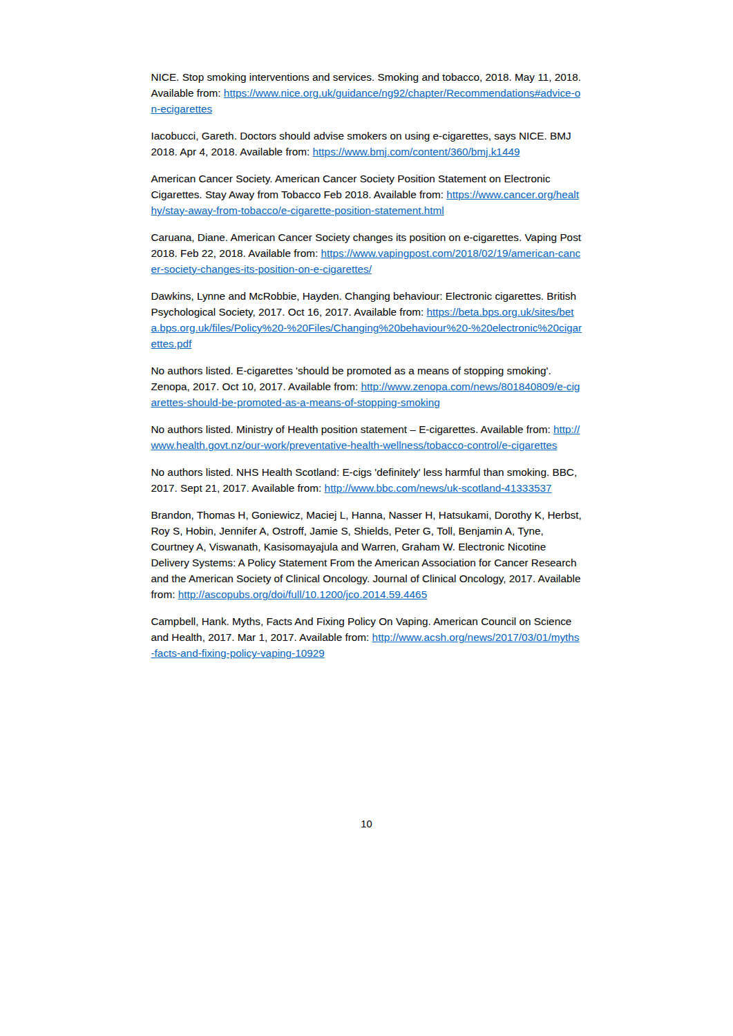NICE. Stop smoking interventions and services. Smoking and tobacco, 2018. May 11, 2018. Available from: https://www.nice.org.uk/guidance/ng92/chapter/Recommendations#advice-on-ecigarettes
Iacobucci, Gareth. Doctors should advise smokers on using e-cigarettes, says NICE. BMJ 2018. Apr 4, 2018. Available from: https://www.bmj.com/content/360/bmj.k1449
American Cancer Society. American Cancer Society Position Statement on Electronic Cigarettes. Stay Away from Tobacco Feb 2018. Available from: https://www.cancer.org/healthy/stay-away-from-tobacco/e-cigarette-position-statement.html
Caruana, Diane. American Cancer Society changes its position on e-cigarettes. Vaping Post 2018. Feb 22, 2018. Available from: https://www.vapingpost.com/2018/02/19/american-cancer-society-changes-its-position-on-e-cigarettes/
Dawkins, Lynne and McRobbie, Hayden. Changing behaviour: Electronic cigarettes. British Psychological Society, 2017. Oct 16, 2017. Available from: https://beta.bps.org.uk/sites/beta.bps.org.uk/files/Policy%20-%20Files/Changing%20behaviour%20-%20electronic%20cigarettes.pdf
No authors listed. E-cigarettes 'should be promoted as a means of stopping smoking'. Zenopa, 2017. Oct 10, 2017. Available from: http://www.zenopa.com/news/801840809/e-cigarettes-should-be-promoted-as-a-means-of-stopping-smoking
No authors listed. Ministry of Health position statement – E-cigarettes. Available from: http://www.health.govt.nz/our-work/preventative-health-wellness/tobacco-control/e-cigarettes
No authors listed. NHS Health Scotland: E-cigs 'definitely' less harmful than smoking. BBC, 2017. Sept 21, 2017. Available from: http://www.bbc.com/news/uk-scotland-41333537
Brandon, Thomas H, Goniewicz, Maciej L, Hanna, Nasser H, Hatsukami, Dorothy K, Herbst, Roy S, Hobin, Jennifer A, Ostroff, Jamie S, Shields, Peter G, Toll, Benjamin A, Tyne, Courtney A, Viswanath, Kasisomayajula and Warren, Graham W. Electronic Nicotine Delivery Systems: A Policy Statement From the American Association for Cancer Research and the American Society of Clinical Oncology. Journal of Clinical Oncology, 2017. Available from: http://ascopubs.org/doi/full/10.1200/jco.2014.59.4465
Campbell, Hank. Myths, Facts And Fixing Policy On Vaping. American Council on Science and Health, 2017. Mar 1, 2017. Available from: http://www.acsh.org/news/2017/03/01/myths-facts-and-fixing-policy-vaping-10929
10